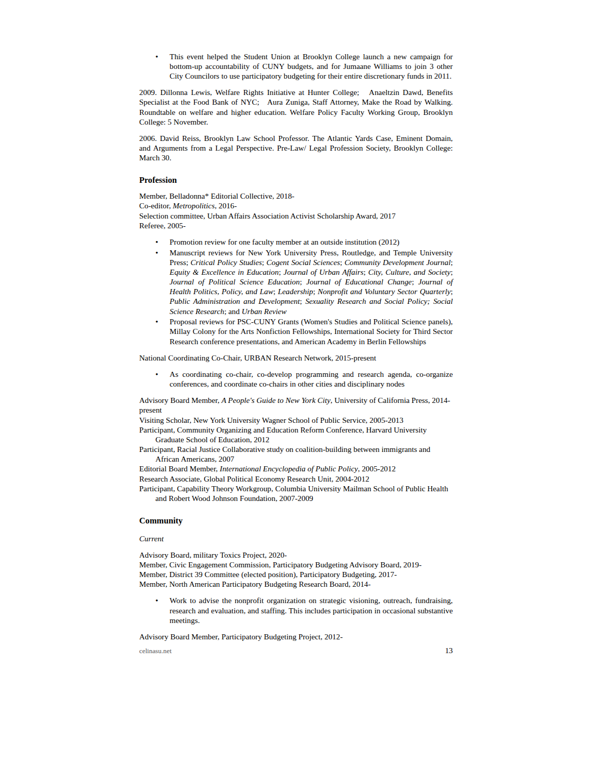This event helped the Student Union at Brooklyn College launch a new campaign for bottom-up accountability of CUNY budgets, and for Jumaane Williams to join 3 other City Councilors to use participatory budgeting for their entire discretionary funds in 2011.
2009. Dillonna Lewis, Welfare Rights Initiative at Hunter College; Anaeltzin Dawd, Benefits Specialist at the Food Bank of NYC; Aura Zuniga, Staff Attorney, Make the Road by Walking. Roundtable on welfare and higher education. Welfare Policy Faculty Working Group, Brooklyn College: 5 November.
2006. David Reiss, Brooklyn Law School Professor. The Atlantic Yards Case, Eminent Domain, and Arguments from a Legal Perspective. Pre-Law/ Legal Profession Society, Brooklyn College: March 30.
Profession
Member, Belladonna* Editorial Collective, 2018-
Co-editor, Metropolitics, 2016-
Selection committee, Urban Affairs Association Activist Scholarship Award, 2017
Referee, 2005-
Promotion review for one faculty member at an outside institution (2012)
Manuscript reviews for New York University Press, Routledge, and Temple University Press; Critical Policy Studies; Cogent Social Sciences; Community Development Journal; Equity & Excellence in Education; Journal of Urban Affairs; City, Culture, and Society; Journal of Political Science Education; Journal of Educational Change; Journal of Health Politics, Policy, and Law; Leadership; Nonprofit and Voluntary Sector Quarterly; Public Administration and Development; Sexuality Research and Social Policy; Social Science Research; and Urban Review
Proposal reviews for PSC-CUNY Grants (Women's Studies and Political Science panels), Millay Colony for the Arts Nonfiction Fellowships, International Society for Third Sector Research conference presentations, and American Academy in Berlin Fellowships
National Coordinating Co-Chair, URBAN Research Network, 2015-present
As coordinating co-chair, co-develop programming and research agenda, co-organize conferences, and coordinate co-chairs in other cities and disciplinary nodes
Advisory Board Member, A People's Guide to New York City, University of California Press, 2014-present
Visiting Scholar, New York University Wagner School of Public Service, 2005-2013
Participant, Community Organizing and Education Reform Conference, Harvard University Graduate School of Education, 2012
Participant, Racial Justice Collaborative study on coalition-building between immigrants and African Americans, 2007
Editorial Board Member, International Encyclopedia of Public Policy, 2005-2012
Research Associate, Global Political Economy Research Unit, 2004-2012
Participant, Capability Theory Workgroup, Columbia University Mailman School of Public Health and Robert Wood Johnson Foundation, 2007-2009
Community
Current
Advisory Board, military Toxics Project, 2020-
Member, Civic Engagement Commission, Participatory Budgeting Advisory Board, 2019-
Member, District 39 Committee (elected position), Participatory Budgeting, 2017-
Member, North American Participatory Budgeting Research Board, 2014-
Work to advise the nonprofit organization on strategic visioning, outreach, fundraising, research and evaluation, and staffing. This includes participation in occasional substantive meetings.
Advisory Board Member, Participatory Budgeting Project, 2012-
celinasu.net 13